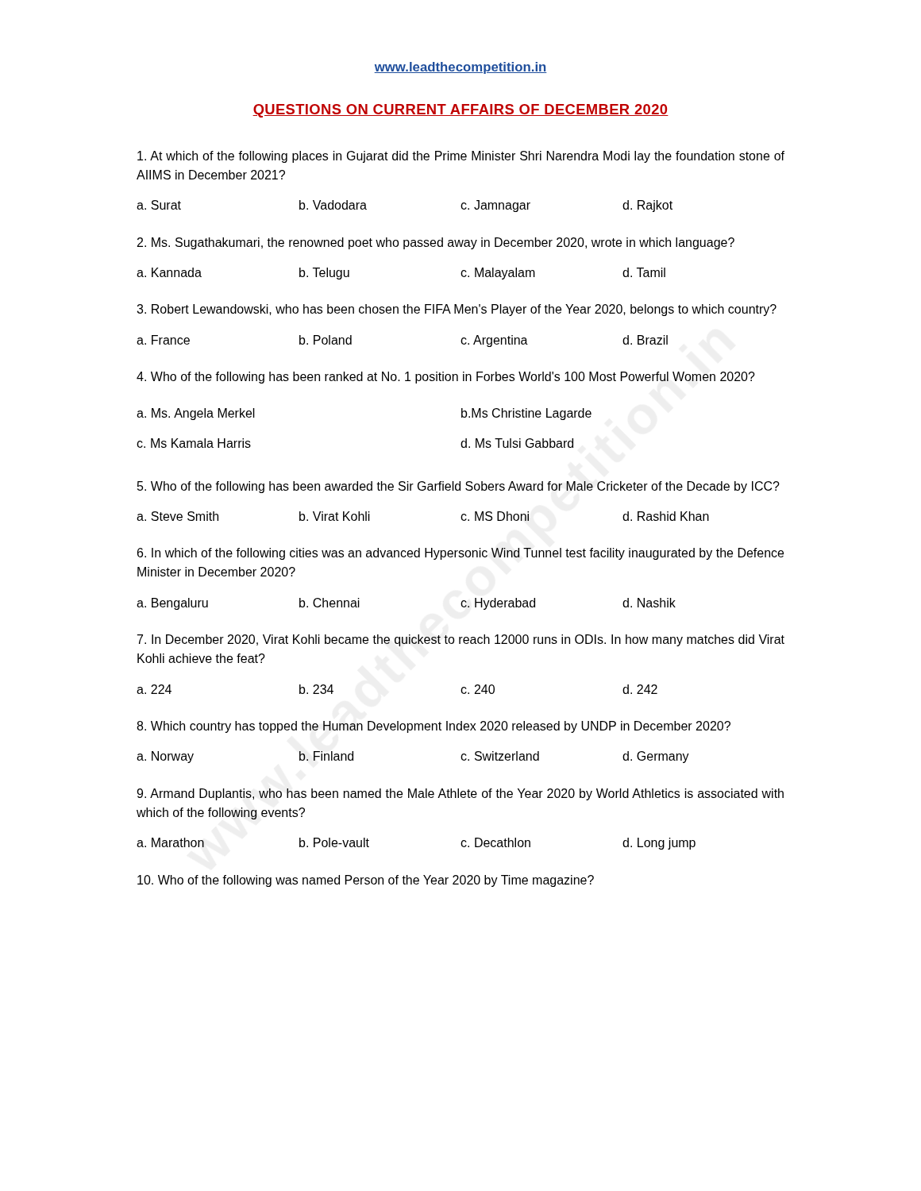www.leadthecompetition.in
www.leadthecompetition.in
QUESTIONS ON CURRENT AFFAIRS OF DECEMBER 2020
1. At which of the following places in Gujarat did the Prime Minister Shri Narendra Modi lay the foundation stone of AIIMS in December 2021?
a. Surat b. Vadodara c. Jamnagar d. Rajkot
2. Ms. Sugathakumari, the renowned poet who passed away in December 2020, wrote in which language?
a. Kannada b. Telugu c. Malayalam d. Tamil
3. Robert Lewandowski, who has been chosen the FIFA Men's Player of the Year 2020, belongs to which country?
a. France b. Poland c. Argentina d. Brazil
4. Who of the following has been ranked at No. 1 position in Forbes World's 100 Most Powerful Women 2020?
a. Ms. Angela Merkel b.Ms Christine Lagarde c. Ms Kamala Harris d. Ms Tulsi Gabbard
5. Who of the following has been awarded the Sir Garfield Sobers Award for Male Cricketer of the Decade by ICC?
a. Steve Smith b. Virat Kohli c. MS Dhoni d. Rashid Khan
6. In which of the following cities was an advanced Hypersonic Wind Tunnel test facility inaugurated by the Defence Minister in December 2020?
a. Bengaluru b. Chennai c. Hyderabad d. Nashik
7. In December 2020, Virat Kohli became the quickest to reach 12000 runs in ODIs. In how many matches did Virat Kohli achieve the feat?
a. 224 b. 234 c. 240 d. 242
8. Which country has topped the Human Development Index 2020 released by UNDP in December 2020?
a. Norway b. Finland c. Switzerland d. Germany
9. Armand Duplantis, who has been named the Male Athlete of the Year 2020 by World Athletics is associated with which of the following events?
a. Marathon b. Pole-vault c. Decathlon d. Long jump
10. Who of the following was named Person of the Year 2020 by Time magazine?